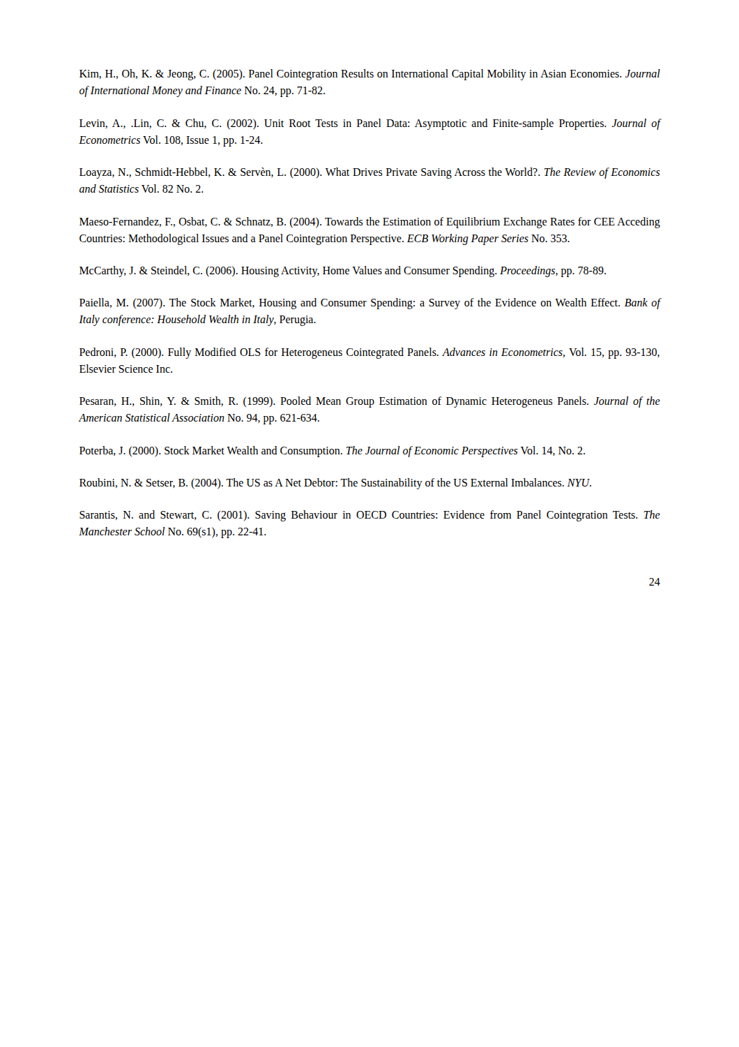Kim, H., Oh, K. & Jeong, C. (2005). Panel Cointegration Results on International Capital Mobility in Asian Economies. Journal of International Money and Finance No. 24, pp. 71-82.
Levin, A., .Lin, C. & Chu, C. (2002). Unit Root Tests in Panel Data: Asymptotic and Finite-sample Properties. Journal of Econometrics Vol. 108, Issue 1, pp. 1-24.
Loayza, N., Schmidt-Hebbel, K. & Servèn, L. (2000). What Drives Private Saving Across the World?. The Review of Economics and Statistics Vol. 82 No. 2.
Maeso-Fernandez, F., Osbat, C. & Schnatz, B. (2004). Towards the Estimation of Equilibrium Exchange Rates for CEE Acceding Countries: Methodological Issues and a Panel Cointegration Perspective. ECB Working Paper Series No. 353.
McCarthy, J. & Steindel, C. (2006). Housing Activity, Home Values and Consumer Spending. Proceedings, pp. 78-89.
Paiella, M. (2007). The Stock Market, Housing and Consumer Spending: a Survey of the Evidence on Wealth Effect. Bank of Italy conference: Household Wealth in Italy, Perugia.
Pedroni, P. (2000). Fully Modified OLS for Heterogeneus Cointegrated Panels. Advances in Econometrics, Vol. 15, pp. 93-130, Elsevier Science Inc.
Pesaran, H., Shin, Y. & Smith, R. (1999). Pooled Mean Group Estimation of Dynamic Heterogeneus Panels. Journal of the American Statistical Association No. 94, pp. 621-634.
Poterba, J. (2000). Stock Market Wealth and Consumption. The Journal of Economic Perspectives Vol. 14, No. 2.
Roubini, N. & Setser, B. (2004). The US as A Net Debtor: The Sustainability of the US External Imbalances. NYU.
Sarantis, N. and Stewart, C. (2001). Saving Behaviour in OECD Countries: Evidence from Panel Cointegration Tests. The Manchester School No. 69(s1), pp. 22-41.
24